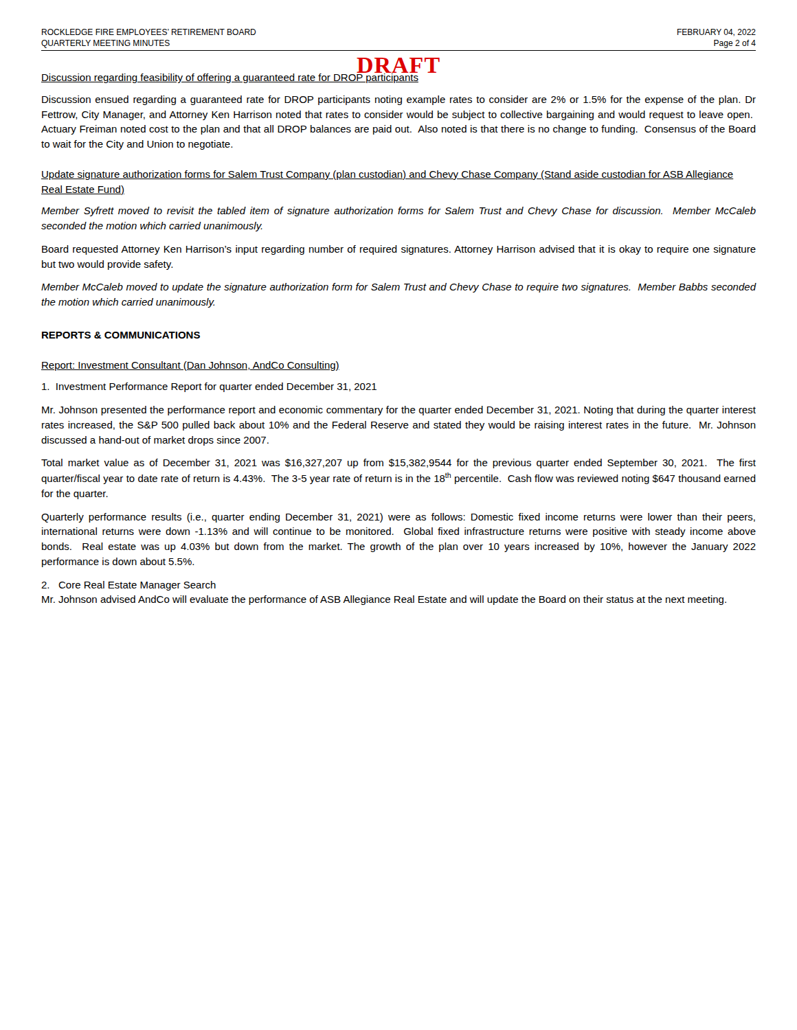DRAFT
ROCKLEDGE FIRE EMPLOYEES’ RETIREMENT BOARD
QUARTERLY MEETING MINUTES
FEBRUARY 04, 2022
Page 2 of 4
Discussion regarding feasibility of offering a guaranteed rate for DROP participants
Discussion ensued regarding a guaranteed rate for DROP participants noting example rates to consider are 2% or 1.5% for the expense of the plan. Dr Fettrow, City Manager, and Attorney Ken Harrison noted that rates to consider would be subject to collective bargaining and would request to leave open. Actuary Freiman noted cost to the plan and that all DROP balances are paid out. Also noted is that there is no change to funding. Consensus of the Board to wait for the City and Union to negotiate.
Update signature authorization forms for Salem Trust Company (plan custodian) and Chevy Chase Company (Stand aside custodian for ASB Allegiance Real Estate Fund)
Member Syfrett moved to revisit the tabled item of signature authorization forms for Salem Trust and Chevy Chase for discussion. Member McCaleb seconded the motion which carried unanimously.
Board requested Attorney Ken Harrison’s input regarding number of required signatures. Attorney Harrison advised that it is okay to require one signature but two would provide safety.
Member McCaleb moved to update the signature authorization form for Salem Trust and Chevy Chase to require two signatures. Member Babbs seconded the motion which carried unanimously.
REPORTS & COMMUNICATIONS
Report: Investment Consultant (Dan Johnson, AndCo Consulting)
1. Investment Performance Report for quarter ended December 31, 2021
Mr. Johnson presented the performance report and economic commentary for the quarter ended December 31, 2021. Noting that during the quarter interest rates increased, the S&P 500 pulled back about 10% and the Federal Reserve and stated they would be raising interest rates in the future. Mr. Johnson discussed a hand-out of market drops since 2007.
Total market value as of December 31, 2021 was $16,327,207 up from $15,382,9544 for the previous quarter ended September 30, 2021. The first quarter/fiscal year to date rate of return is 4.43%. The 3-5 year rate of return is in the 18th percentile. Cash flow was reviewed noting $647 thousand earned for the quarter.
Quarterly performance results (i.e., quarter ending December 31, 2021) were as follows: Domestic fixed income returns were lower than their peers, international returns were down -1.13% and will continue to be monitored. Global fixed infrastructure returns were positive with steady income above bonds. Real estate was up 4.03% but down from the market. The growth of the plan over 10 years increased by 10%, however the January 2022 performance is down about 5.5%.
2. Core Real Estate Manager Search
Mr. Johnson advised AndCo will evaluate the performance of ASB Allegiance Real Estate and will update the Board on their status at the next meeting.